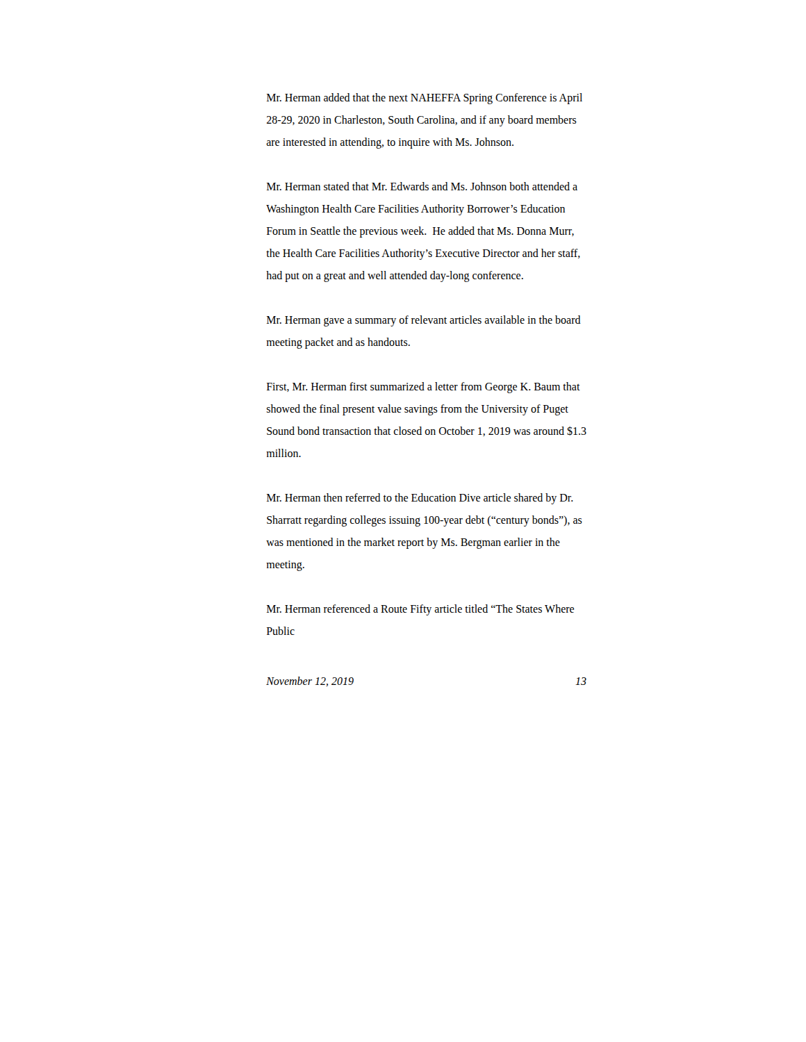Mr. Herman added that the next NAHEFFA Spring Conference is April 28-29, 2020 in Charleston, South Carolina, and if any board members are interested in attending, to inquire with Ms. Johnson.
Mr. Herman stated that Mr. Edwards and Ms. Johnson both attended a Washington Health Care Facilities Authority Borrower’s Education Forum in Seattle the previous week. He added that Ms. Donna Murr, the Health Care Facilities Authority’s Executive Director and her staff, had put on a great and well attended day-long conference.
Mr. Herman gave a summary of relevant articles available in the board meeting packet and as handouts.
First, Mr. Herman first summarized a letter from George K. Baum that showed the final present value savings from the University of Puget Sound bond transaction that closed on October 1, 2019 was around $1.3 million.
Mr. Herman then referred to the Education Dive article shared by Dr. Sharratt regarding colleges issuing 100-year debt (“century bonds”), as was mentioned in the market report by Ms. Bergman earlier in the meeting.
Mr. Herman referenced a Route Fifty article titled “The States Where Public
November 12, 2019 13